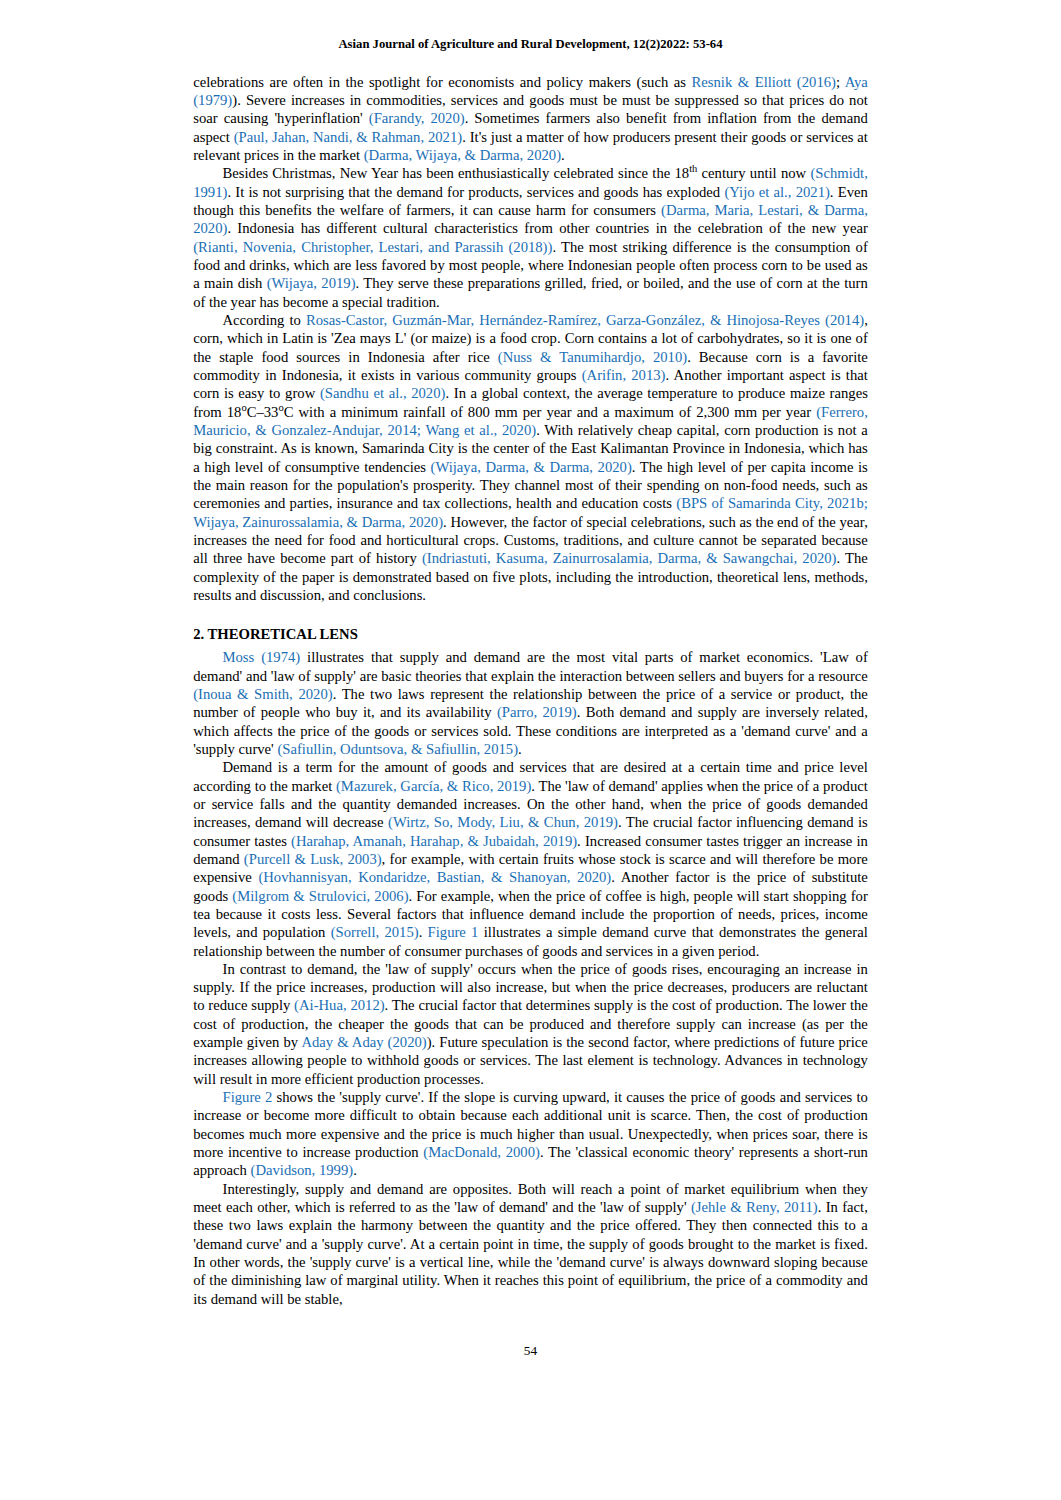Asian Journal of Agriculture and Rural Development, 12(2)2022: 53-64
celebrations are often in the spotlight for economists and policy makers (such as Resnik & Elliott (2016); Aya (1979)). Severe increases in commodities, services and goods must be must be suppressed so that prices do not soar causing 'hyperinflation' (Farandy, 2020). Sometimes farmers also benefit from inflation from the demand aspect (Paul, Jahan, Nandi, & Rahman, 2021). It's just a matter of how producers present their goods or services at relevant prices in the market (Darma, Wijaya, & Darma, 2020).
Besides Christmas, New Year has been enthusiastically celebrated since the 18th century until now (Schmidt, 1991). It is not surprising that the demand for products, services and goods has exploded (Yijo et al., 2021). Even though this benefits the welfare of farmers, it can cause harm for consumers (Darma, Maria, Lestari, & Darma, 2020). Indonesia has different cultural characteristics from other countries in the celebration of the new year (Rianti, Novenia, Christopher, Lestari, and Parassih (2018)). The most striking difference is the consumption of food and drinks, which are less favored by most people, where Indonesian people often process corn to be used as a main dish (Wijaya, 2019). They serve these preparations grilled, fried, or boiled, and the use of corn at the turn of the year has become a special tradition.
According to Rosas-Castor, Guzmán-Mar, Hernández-Ramírez, Garza-González, & Hinojosa-Reyes (2014), corn, which in Latin is 'Zea mays L' (or maize) is a food crop. Corn contains a lot of carbohydrates, so it is one of the staple food sources in Indonesia after rice (Nuss & Tanumihardjo, 2010). Because corn is a favorite commodity in Indonesia, it exists in various community groups (Arifin, 2013). Another important aspect is that corn is easy to grow (Sandhu et al., 2020). In a global context, the average temperature to produce maize ranges from 18oC–33oC with a minimum rainfall of 800 mm per year and a maximum of 2,300 mm per year (Ferrero, Mauricio, & Gonzalez-Andujar, 2014; Wang et al., 2020). With relatively cheap capital, corn production is not a big constraint. As is known, Samarinda City is the center of the East Kalimantan Province in Indonesia, which has a high level of consumptive tendencies (Wijaya, Darma, & Darma, 2020). The high level of per capita income is the main reason for the population's prosperity. They channel most of their spending on non-food needs, such as ceremonies and parties, insurance and tax collections, health and education costs (BPS of Samarinda City, 2021b; Wijaya, Zainurossalamia, & Darma, 2020). However, the factor of special celebrations, such as the end of the year, increases the need for food and horticultural crops. Customs, traditions, and culture cannot be separated because all three have become part of history (Indriastuti, Kasuma, Zainurrosalamia, Darma, & Sawangchai, 2020). The complexity of the paper is demonstrated based on five plots, including the introduction, theoretical lens, methods, results and discussion, and conclusions.
2. Theoretical Lens
Moss (1974) illustrates that supply and demand are the most vital parts of market economics. 'Law of demand' and 'law of supply' are basic theories that explain the interaction between sellers and buyers for a resource (Inoua & Smith, 2020). The two laws represent the relationship between the price of a service or product, the number of people who buy it, and its availability (Parro, 2019). Both demand and supply are inversely related, which affects the price of the goods or services sold. These conditions are interpreted as a 'demand curve' and a 'supply curve' (Safiullin, Oduntsova, & Safiullin, 2015).
Demand is a term for the amount of goods and services that are desired at a certain time and price level according to the market (Mazurek, García, & Rico, 2019). The 'law of demand' applies when the price of a product or service falls and the quantity demanded increases. On the other hand, when the price of goods demanded increases, demand will decrease (Wirtz, So, Mody, Liu, & Chun, 2019). The crucial factor influencing demand is consumer tastes (Harahap, Amanah, Harahap, & Jubaidah, 2019). Increased consumer tastes trigger an increase in demand (Purcell & Lusk, 2003), for example, with certain fruits whose stock is scarce and will therefore be more expensive (Hovhannisyan, Kondaridze, Bastian, & Shanoyan, 2020). Another factor is the price of substitute goods (Milgrom & Strulovici, 2006). For example, when the price of coffee is high, people will start shopping for tea because it costs less. Several factors that influence demand include the proportion of needs, prices, income levels, and population (Sorrell, 2015). Figure 1 illustrates a simple demand curve that demonstrates the general relationship between the number of consumer purchases of goods and services in a given period.
In contrast to demand, the 'law of supply' occurs when the price of goods rises, encouraging an increase in supply. If the price increases, production will also increase, but when the price decreases, producers are reluctant to reduce supply (Ai-Hua, 2012). The crucial factor that determines supply is the cost of production. The lower the cost of production, the cheaper the goods that can be produced and therefore supply can increase (as per the example given by Aday & Aday (2020)). Future speculation is the second factor, where predictions of future price increases allowing people to withhold goods or services. The last element is technology. Advances in technology will result in more efficient production processes.
Figure 2 shows the 'supply curve'. If the slope is curving upward, it causes the price of goods and services to increase or become more difficult to obtain because each additional unit is scarce. Then, the cost of production becomes much more expensive and the price is much higher than usual. Unexpectedly, when prices soar, there is more incentive to increase production (MacDonald, 2000). The 'classical economic theory' represents a short-run approach (Davidson, 1999).
Interestingly, supply and demand are opposites. Both will reach a point of market equilibrium when they meet each other, which is referred to as the 'law of demand' and the 'law of supply' (Jehle & Reny, 2011). In fact, these two laws explain the harmony between the quantity and the price offered. They then connected this to a 'demand curve' and a 'supply curve'. At a certain point in time, the supply of goods brought to the market is fixed. In other words, the 'supply curve' is a vertical line, while the 'demand curve' is always downward sloping because of the diminishing law of marginal utility. When it reaches this point of equilibrium, the price of a commodity and its demand will be stable,
54